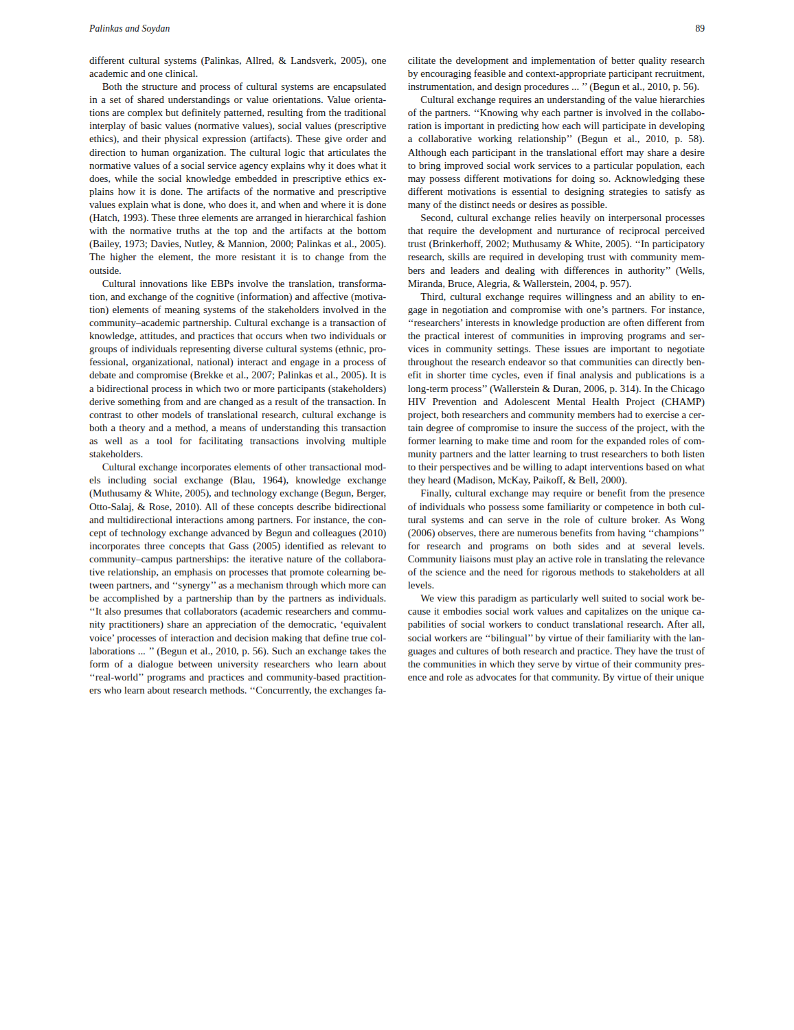Palinkas and Soydan 89
different cultural systems (Palinkas, Allred, & Landsverk, 2005), one academic and one clinical.
Both the structure and process of cultural systems are encapsulated in a set of shared understandings or value orientations. Value orientations are complex but definitely patterned, resulting from the traditional interplay of basic values (normative values), social values (prescriptive ethics), and their physical expression (artifacts). These give order and direction to human organization. The cultural logic that articulates the normative values of a social service agency explains why it does what it does, while the social knowledge embedded in prescriptive ethics explains how it is done. The artifacts of the normative and prescriptive values explain what is done, who does it, and when and where it is done (Hatch, 1993). These three elements are arranged in hierarchical fashion with the normative truths at the top and the artifacts at the bottom (Bailey, 1973; Davies, Nutley, & Mannion, 2000; Palinkas et al., 2005). The higher the element, the more resistant it is to change from the outside.
Cultural innovations like EBPs involve the translation, transformation, and exchange of the cognitive (information) and affective (motivation) elements of meaning systems of the stakeholders involved in the community–academic partnership. Cultural exchange is a transaction of knowledge, attitudes, and practices that occurs when two individuals or groups of individuals representing diverse cultural systems (ethnic, professional, organizational, national) interact and engage in a process of debate and compromise (Brekke et al., 2007; Palinkas et al., 2005). It is a bidirectional process in which two or more participants (stakeholders) derive something from and are changed as a result of the transaction. In contrast to other models of translational research, cultural exchange is both a theory and a method, a means of understanding this transaction as well as a tool for facilitating transactions involving multiple stakeholders.
Cultural exchange incorporates elements of other transactional models including social exchange (Blau, 1964), knowledge exchange (Muthusamy & White, 2005), and technology exchange (Begun, Berger, Otto-Salaj, & Rose, 2010). All of these concepts describe bidirectional and multidirectional interactions among partners. For instance, the concept of technology exchange advanced by Begun and colleagues (2010) incorporates three concepts that Gass (2005) identified as relevant to community–campus partnerships: the iterative nature of the collaborative relationship, an emphasis on processes that promote colearning between partners, and ‘‘synergy’’ as a mechanism through which more can be accomplished by a partnership than by the partners as individuals. ‘‘It also presumes that collaborators (academic researchers and community practitioners) share an appreciation of the democratic, ‘equivalent voice’ processes of interaction and decision making that define true collaborations ... ’’ (Begun et al., 2010, p. 56). Such an exchange takes the form of a dialogue between university researchers who learn about ‘‘real-world’’ programs and practices and community-based practitioners who learn about research methods. ‘‘Concurrently, the exchanges facilitate the development and implementation of better quality research by encouraging feasible and context-appropriate participant recruitment, instrumentation, and design procedures ... ’’ (Begun et al., 2010, p. 56).
Cultural exchange requires an understanding of the value hierarchies of the partners. ‘‘Knowing why each partner is involved in the collaboration is important in predicting how each will participate in developing a collaborative working relationship’’ (Begun et al., 2010, p. 58). Although each participant in the translational effort may share a desire to bring improved social work services to a particular population, each may possess different motivations for doing so. Acknowledging these different motivations is essential to designing strategies to satisfy as many of the distinct needs or desires as possible.
Second, cultural exchange relies heavily on interpersonal processes that require the development and nurturance of reciprocal perceived trust (Brinkerhoff, 2002; Muthusamy & White, 2005). ‘‘In participatory research, skills are required in developing trust with community members and leaders and dealing with differences in authority’’ (Wells, Miranda, Bruce, Alegria, & Wallerstein, 2004, p. 957).
Third, cultural exchange requires willingness and an ability to engage in negotiation and compromise with one’s partners. For instance, ‘‘researchers’ interests in knowledge production are often different from the practical interest of communities in improving programs and services in community settings. These issues are important to negotiate throughout the research endeavor so that communities can directly benefit in shorter time cycles, even if final analysis and publications is a long-term process’’ (Wallerstein & Duran, 2006, p. 314). In the Chicago HIV Prevention and Adolescent Mental Health Project (CHAMP) project, both researchers and community members had to exercise a certain degree of compromise to insure the success of the project, with the former learning to make time and room for the expanded roles of community partners and the latter learning to trust researchers to both listen to their perspectives and be willing to adapt interventions based on what they heard (Madison, McKay, Paikoff, & Bell, 2000).
Finally, cultural exchange may require or benefit from the presence of individuals who possess some familiarity or competence in both cultural systems and can serve in the role of culture broker. As Wong (2006) observes, there are numerous benefits from having ‘‘champions’’ for research and programs on both sides and at several levels. Community liaisons must play an active role in translating the relevance of the science and the need for rigorous methods to stakeholders at all levels.
We view this paradigm as particularly well suited to social work because it embodies social work values and capitalizes on the unique capabilities of social workers to conduct translational research. After all, social workers are ‘‘bilingual’’ by virtue of their familiarity with the languages and cultures of both research and practice. They have the trust of the communities in which they serve by virtue of their community presence and role as advocates for that community. By virtue of their unique